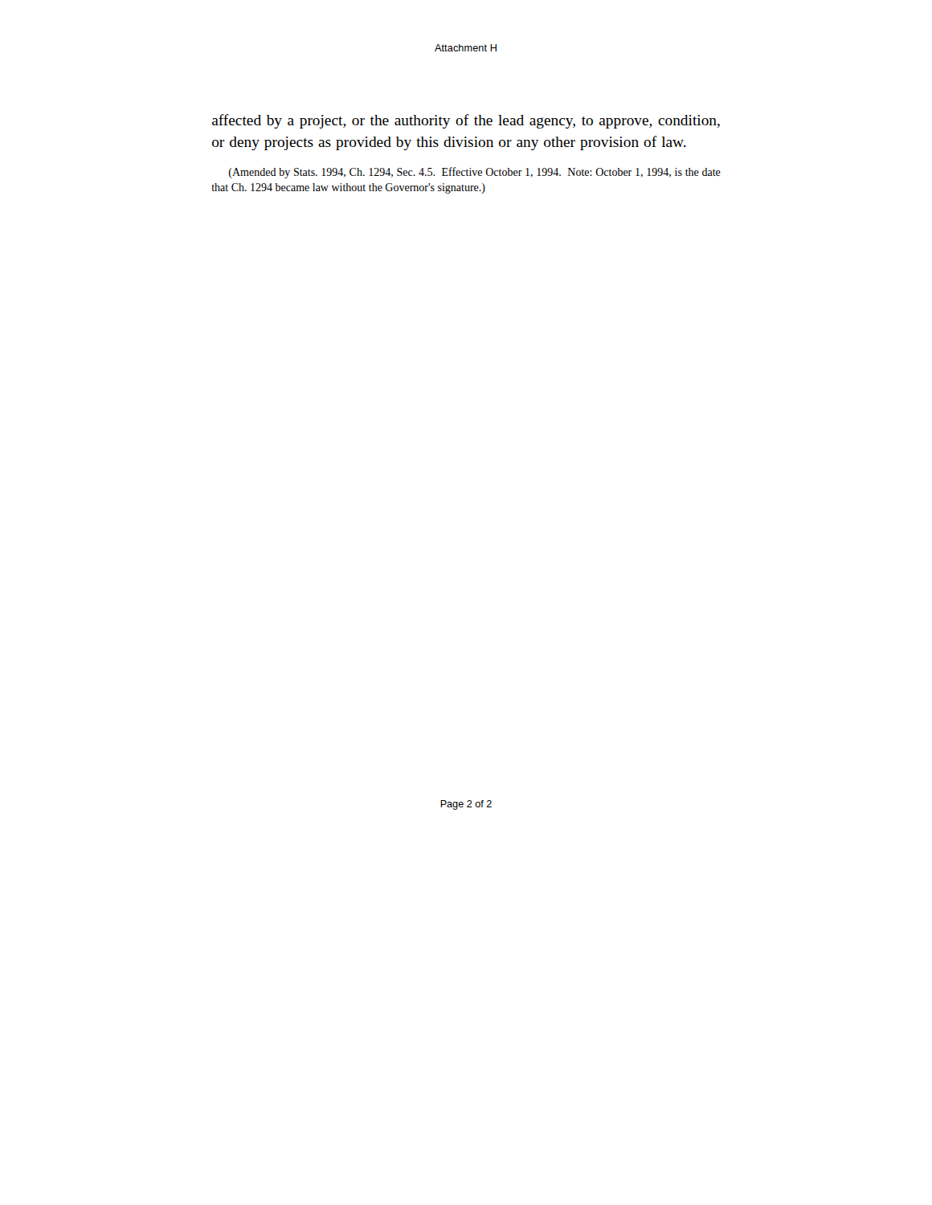Attachment H
affected by a project, or the authority of the lead agency, to approve, condition, or deny projects as provided by this division or any other provision of law.
(Amended by Stats. 1994, Ch. 1294, Sec. 4.5. Effective October 1, 1994. Note: October 1, 1994, is the date that Ch. 1294 became law without the Governor's signature.)
Page 2 of 2